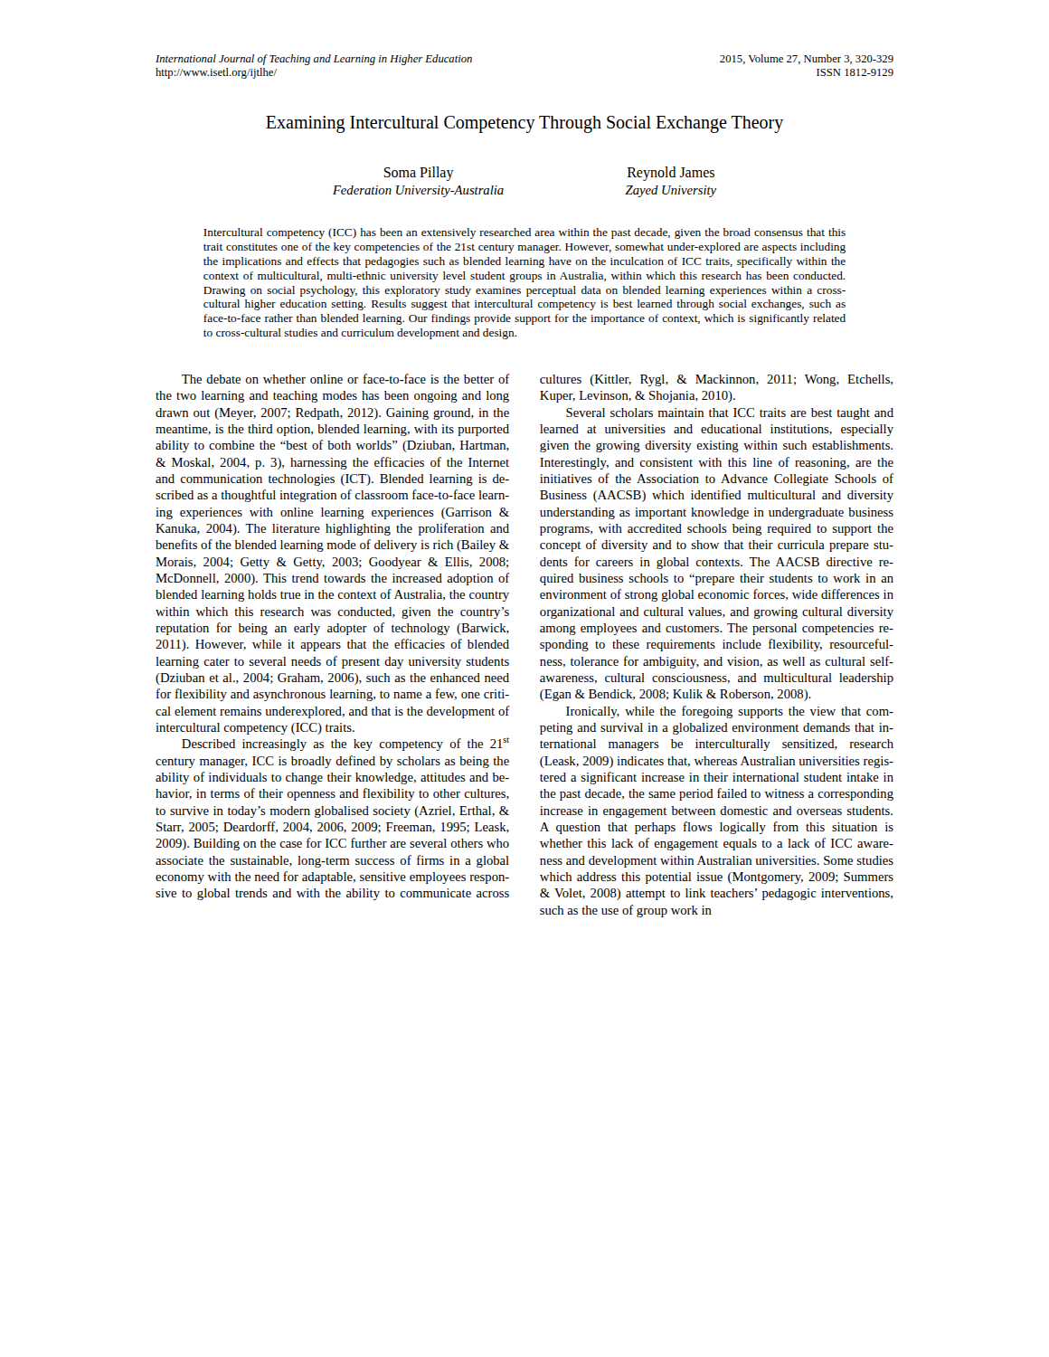International Journal of Teaching and Learning in Higher Education
http://www.isetl.org/ijtlhe/
2015, Volume 27, Number 3, 320-329
ISSN 1812-9129
Examining Intercultural Competency Through Social Exchange Theory
Soma Pillay
Federation University-Australia
Reynold James
Zayed University
Intercultural competency (ICC) has been an extensively researched area within the past decade, given the broad consensus that this trait constitutes one of the key competencies of the 21st century manager. However, somewhat under-explored are aspects including the implications and effects that pedagogies such as blended learning have on the inculcation of ICC traits, specifically within the context of multicultural, multi-ethnic university level student groups in Australia, within which this research has been conducted. Drawing on social psychology, this exploratory study examines perceptual data on blended learning experiences within a cross-cultural higher education setting. Results suggest that intercultural competency is best learned through social exchanges, such as face-to-face rather than blended learning. Our findings provide support for the importance of context, which is significantly related to cross-cultural studies and curriculum development and design.
The debate on whether online or face-to-face is the better of the two learning and teaching modes has been ongoing and long drawn out (Meyer, 2007; Redpath, 2012). Gaining ground, in the meantime, is the third option, blended learning, with its purported ability to combine the “best of both worlds” (Dziuban, Hartman, & Moskal, 2004, p. 3), harnessing the efficacies of the Internet and communication technologies (ICT). Blended learning is described as a thoughtful integration of classroom face-to-face learning experiences with online learning experiences (Garrison & Kanuka, 2004). The literature highlighting the proliferation and benefits of the blended learning mode of delivery is rich (Bailey & Morais, 2004; Getty & Getty, 2003; Goodyear & Ellis, 2008; McDonnell, 2000). This trend towards the increased adoption of blended learning holds true in the context of Australia, the country within which this research was conducted, given the country’s reputation for being an early adopter of technology (Barwick, 2011). However, while it appears that the efficacies of blended learning cater to several needs of present day university students (Dziuban et al., 2004; Graham, 2006), such as the enhanced need for flexibility and asynchronous learning, to name a few, one critical element remains underexplored, and that is the development of intercultural competency (ICC) traits.
Described increasingly as the key competency of the 21st century manager, ICC is broadly defined by scholars as being the ability of individuals to change their knowledge, attitudes and behavior, in terms of their openness and flexibility to other cultures, to survive in today’s modern globalised society (Azriel, Erthal, & Starr, 2005; Deardorff, 2004, 2006, 2009; Freeman, 1995; Leask, 2009). Building on the case for ICC further are several others who associate the sustainable, long-term success of firms in a global economy with the need for adaptable, sensitive employees responsive to global trends and with the ability to communicate across cultures (Kittler, Rygl, & Mackinnon, 2011; Wong, Etchells, Kuper, Levinson, & Shojania, 2010).
Several scholars maintain that ICC traits are best taught and learned at universities and educational institutions, especially given the growing diversity existing within such establishments. Interestingly, and consistent with this line of reasoning, are the initiatives of the Association to Advance Collegiate Schools of Business (AACSB) which identified multicultural and diversity understanding as important knowledge in undergraduate business programs, with accredited schools being required to support the concept of diversity and to show that their curricula prepare students for careers in global contexts. The AACSB directive required business schools to “prepare their students to work in an environment of strong global economic forces, wide differences in organizational and cultural values, and growing cultural diversity among employees and customers. The personal competencies responding to these requirements include flexibility, resourcefulness, tolerance for ambiguity, and vision, as well as cultural self-awareness, cultural consciousness, and multicultural leadership (Egan & Bendick, 2008; Kulik & Roberson, 2008).
Ironically, while the foregoing supports the view that competing and survival in a globalized environment demands that international managers be interculturally sensitized, research (Leask, 2009) indicates that, whereas Australian universities registered a significant increase in their international student intake in the past decade, the same period failed to witness a corresponding increase in engagement between domestic and overseas students. A question that perhaps flows logically from this situation is whether this lack of engagement equals to a lack of ICC awareness and development within Australian universities. Some studies which address this potential issue (Montgomery, 2009; Summers & Volet, 2008) attempt to link teachers’ pedagogic interventions, such as the use of group work in